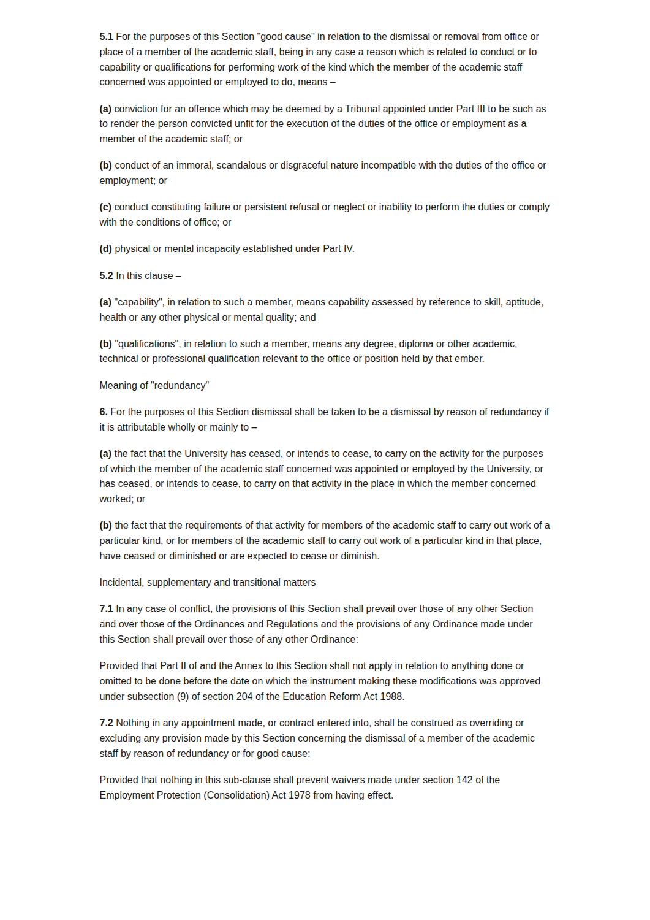5.1 For the purposes of this Section "good cause" in relation to the dismissal or removal from office or place of a member of the academic staff, being in any case a reason which is related to conduct or to capability or qualifications for performing work of the kind which the member of the academic staff concerned was appointed or employed to do, means –
(a) conviction for an offence which may be deemed by a Tribunal appointed under Part III to be such as to render the person convicted unfit for the execution of the duties of the office or employment as a member of the academic staff; or
(b) conduct of an immoral, scandalous or disgraceful nature incompatible with the duties of the office or employment; or
(c) conduct constituting failure or persistent refusal or neglect or inability to perform the duties or comply with the conditions of office; or
(d) physical or mental incapacity established under Part IV.
5.2 In this clause –
(a) "capability", in relation to such a member, means capability assessed by reference to skill, aptitude, health or any other physical or mental quality; and
(b) "qualifications", in relation to such a member, means any degree, diploma or other academic, technical or professional qualification relevant to the office or position held by that ember.
Meaning of "redundancy"
6. For the purposes of this Section dismissal shall be taken to be a dismissal by reason of redundancy if it is attributable wholly or mainly to –
(a) the fact that the University has ceased, or intends to cease, to carry on the activity for the purposes of which the member of the academic staff concerned was appointed or employed by the University, or has ceased, or intends to cease, to carry on that activity in the place in which the member concerned worked; or
(b) the fact that the requirements of that activity for members of the academic staff to carry out work of a particular kind, or for members of the academic staff to carry out work of a particular kind in that place, have ceased or diminished or are expected to cease or diminish.
Incidental, supplementary and transitional matters
7.1 In any case of conflict, the provisions of this Section shall prevail over those of any other Section and over those of the Ordinances and Regulations and the provisions of any Ordinance made under this Section shall prevail over those of any other Ordinance:
Provided that Part II of and the Annex to this Section shall not apply in relation to anything done or omitted to be done before the date on which the instrument making these modifications was approved under subsection (9) of section 204 of the Education Reform Act 1988.
7.2 Nothing in any appointment made, or contract entered into, shall be construed as overriding or excluding any provision made by this Section concerning the dismissal of a member of the academic staff by reason of redundancy or for good cause:
Provided that nothing in this sub-clause shall prevent waivers made under section 142 of the Employment Protection (Consolidation) Act 1978 from having effect.